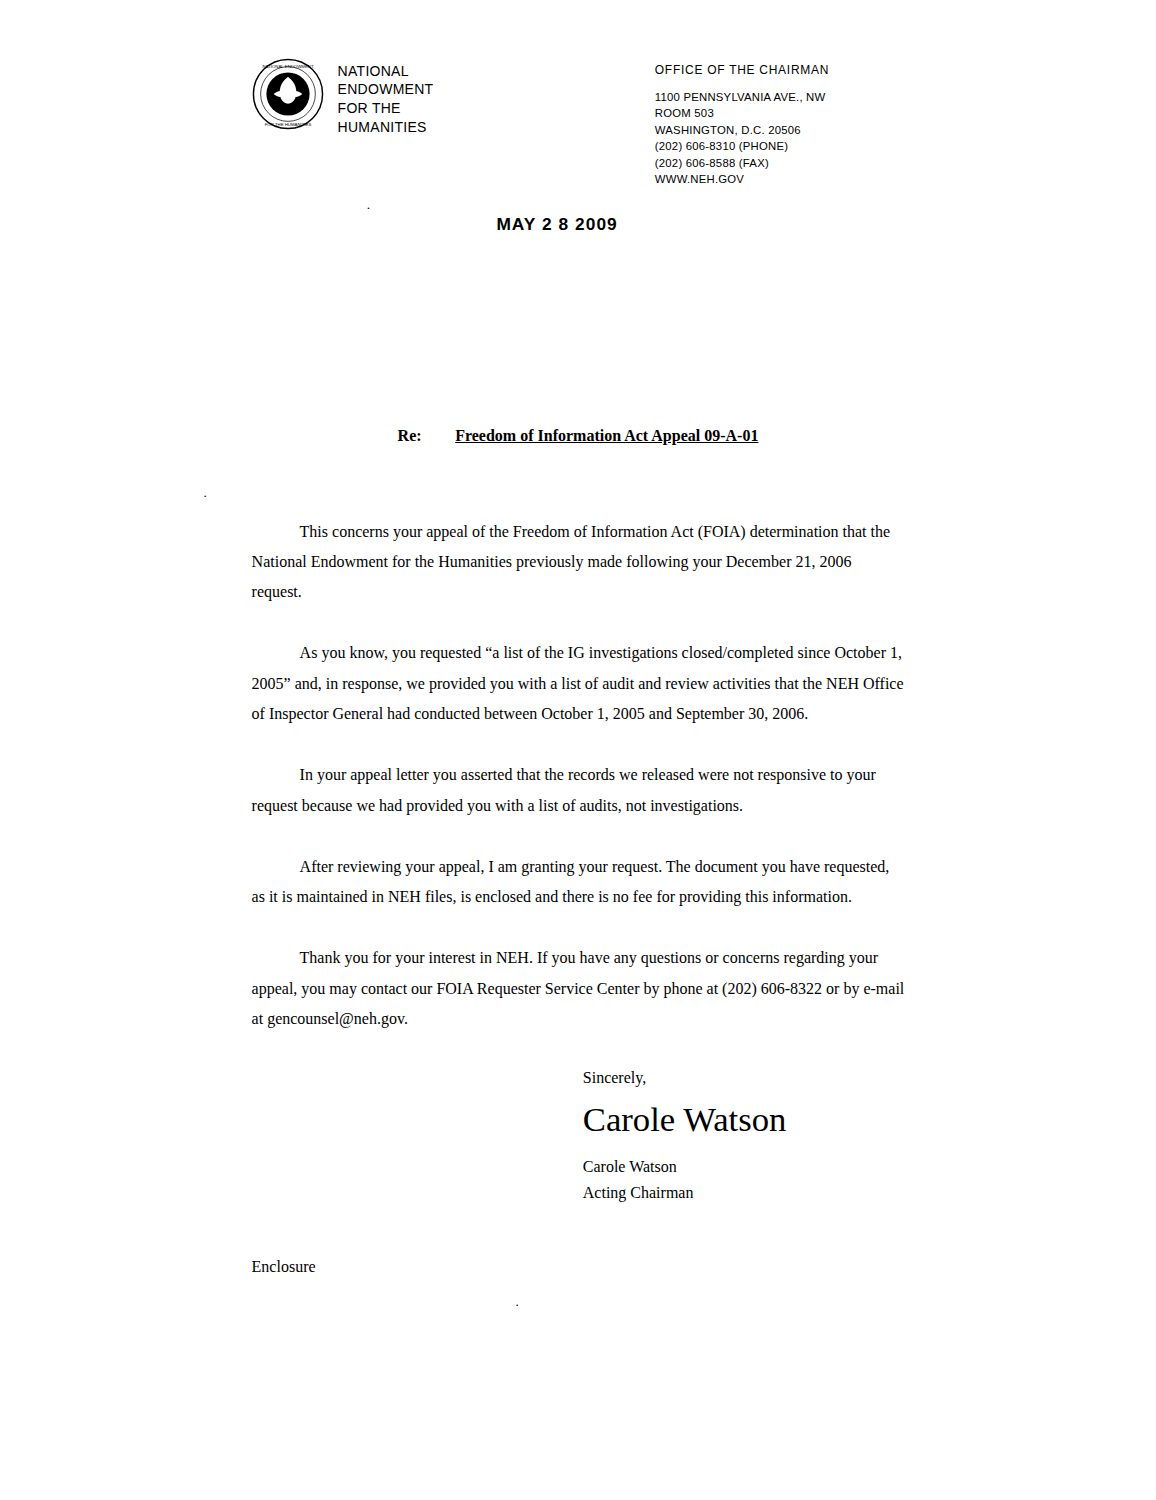NATIONAL ENDOWMENT FOR THE HUMANITIES
NATIONAL
ENDOWMENT
FOR THE
HUMANITIES
OFFICE OF THE CHAIRMAN
1100 PENNSYLVANIA AVE., NW
ROOM 503
WASHINGTON, D.C. 20506
(202) 606-8310 (PHONE)
(202) 606-8588 (FAX)
WWW.NEH.GOV
.
MAY 2 8 2009
.
Re: Freedom of Information Act Appeal 09-A-01
This concerns your appeal of the Freedom of Information Act (FOIA) determination that the National Endowment for the Humanities previously made following your December 21, 2006 request.
As you know, you requested “a list of the IG investigations closed/completed since October 1, 2005” and, in response, we provided you with a list of audit and review activities that the NEH Office of Inspector General had conducted between October 1, 2005 and September 30, 2006.
In your appeal letter you asserted that the records we released were not responsive to your request because we had provided you with a list of audits, not investigations.
After reviewing your appeal, I am granting your request. The document you have requested, as it is maintained in NEH files, is enclosed and there is no fee for providing this information.
Thank you for your interest in NEH. If you have any questions or concerns regarding your appeal, you may contact our FOIA Requester Service Center by phone at (202) 606-8322 or by e-mail at gencounsel@neh.gov.
Sincerely,
Carole Watson
Carole Watson
Acting Chairman
Enclosure
.